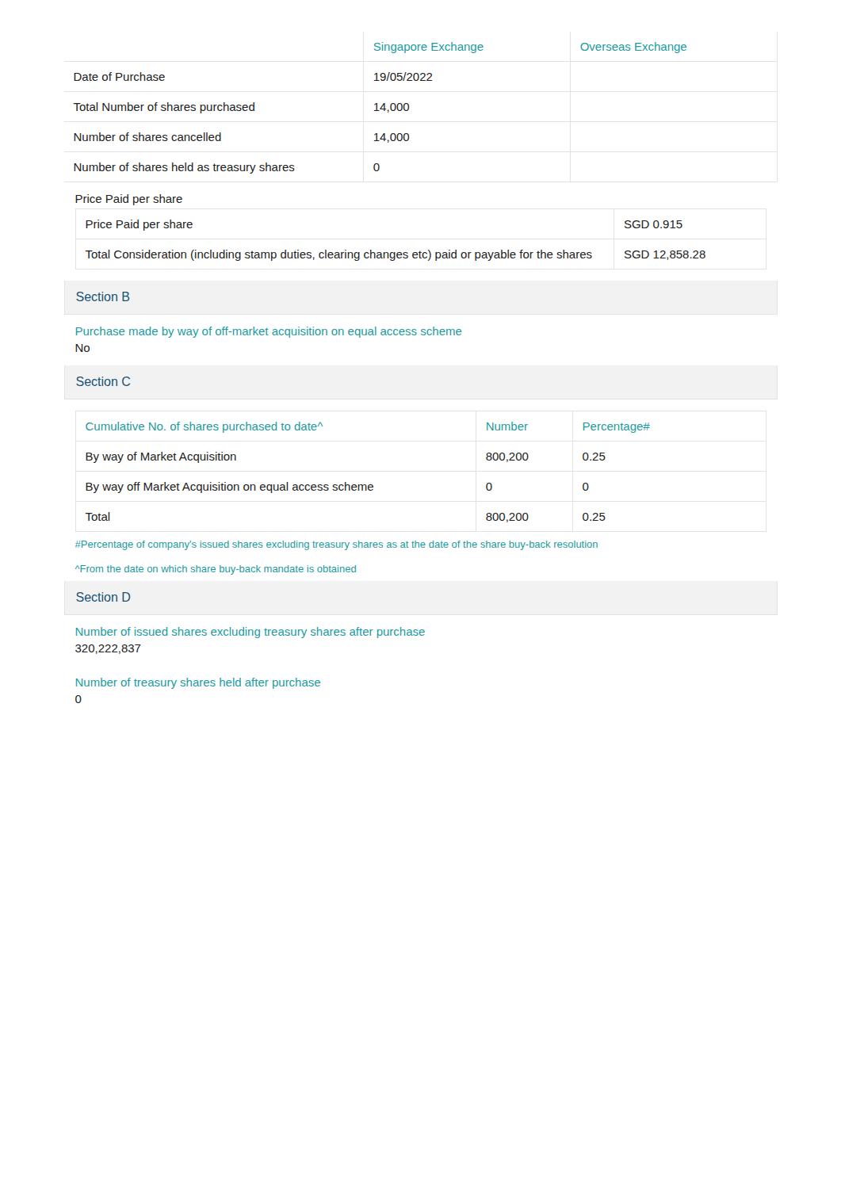| | Singapore Exchange | Overseas Exchange |
| --- | --- | --- |
| Date of Purchase | 19/05/2022 | |
| Total Number of shares purchased | 14,000 | |
| Number of shares cancelled | 14,000 | |
| Number of shares held as treasury shares | 0 | |
Price Paid per share
| Price Paid per share | SGD 0.915 |
| Total Consideration (including stamp duties, clearing changes etc) paid or payable for the shares | SGD 12,858.28 |
Section B
Purchase made by way of off-market acquisition on equal access scheme
No
Section C
| Cumulative No. of shares purchased to date^ | Number | Percentage# |
| --- | --- | --- |
| By way of Market Acquisition | 800,200 | 0.25 |
| By way off Market Acquisition on equal access scheme | 0 | 0 |
| Total | 800,200 | 0.25 |
#Percentage of company's issued shares excluding treasury shares as at the date of the share buy-back resolution
^From the date on which share buy-back mandate is obtained
Section D
Number of issued shares excluding treasury shares after purchase
320,222,837
Number of treasury shares held after purchase
0